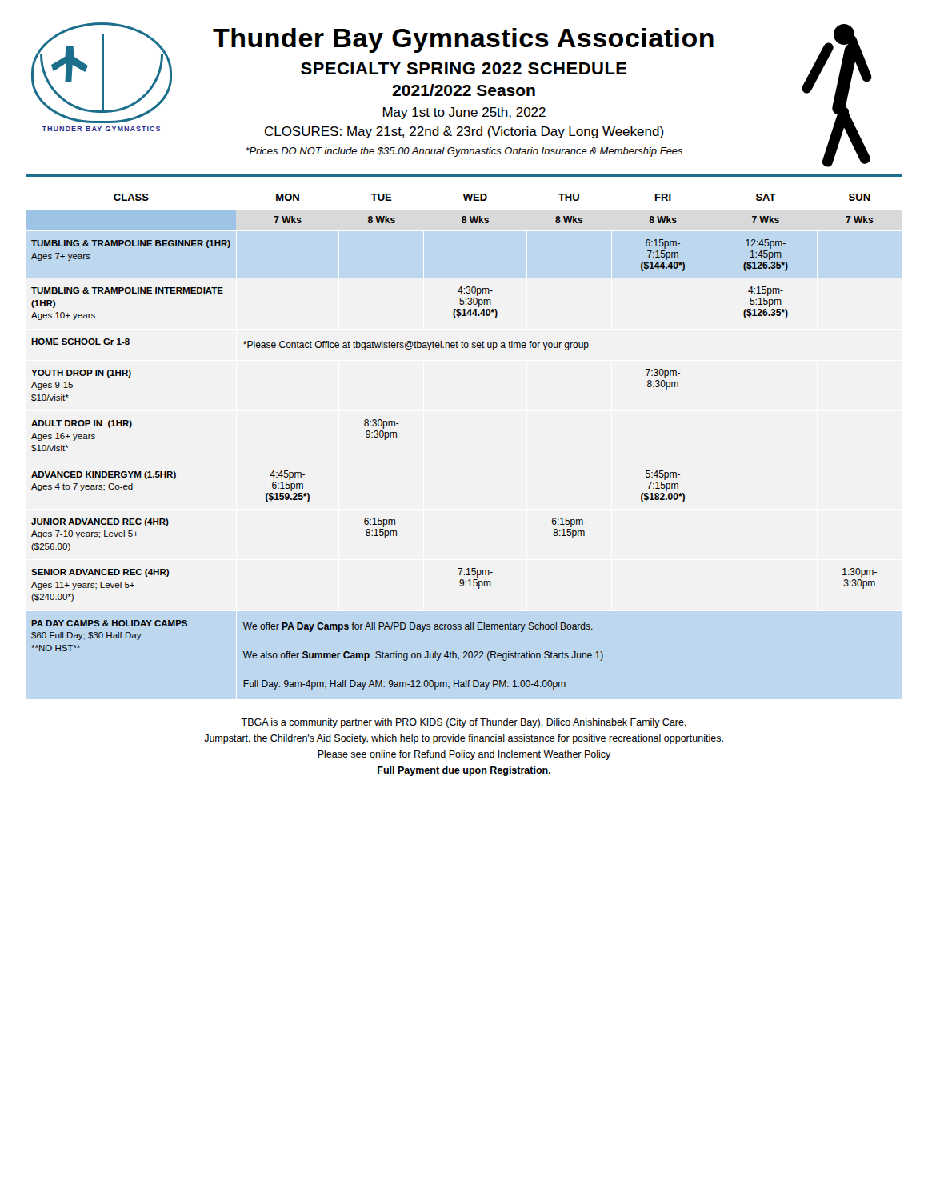THUNDER BAY GYMNASTICS
Thunder Bay Gymnastics Association
SPECIALTY SPRING 2022 SCHEDULE
2021/2022 Season
May 1st to June 25th, 2022
CLOSURES: May 21st, 22nd & 23rd (Victoria Day Long Weekend)
*Prices DO NOT include the $35.00 Annual Gymnastics Ontario Insurance & Membership Fees
| CLASS | MON | TUE | WED | THU | FRI | SAT | SUN |
| --- | --- | --- | --- | --- | --- | --- | --- |
| | 7 Wks | 8 Wks | 8 Wks | 8 Wks | 8 Wks | 7 Wks | 7 Wks |
| TUMBLING & TRAMPOLINE BEGINNER (1HR) Ages 7+ years | | | | | 6:15pm- 7:15pm ($144.40*) | 12:45pm- 1:45pm ($126.35*) | |
| TUMBLING & TRAMPOLINE INTERMEDIATE (1HR) Ages 10+ years | | | 4:30pm- 5:30pm ($144.40*) | | | 4:15pm- 5:15pm ($126.35*) | |
| HOME SCHOOL Gr 1-8 | *Please Contact Office at tbgatwisters@tbaytel.net to set up a time for your group |
| YOUTH DROP IN (1HR) Ages 9-15 $10/visit* | | | | | 7:30pm- 8:30pm | | |
| ADULT DROP IN (1HR) Ages 16+ years $10/visit* | | 8:30pm- 9:30pm | | | | | |
| ADVANCED KINDERGYM (1.5HR) Ages 4 to 7 years; Co-ed | 4:45pm- 6:15pm ($159.25*) | | | | 5:45pm- 7:15pm ($182.00*) | | |
| JUNIOR ADVANCED REC (4HR) Ages 7-10 years; Level 5+ ($256.00) | | 6:15pm- 8:15pm | | 6:15pm- 8:15pm | | | |
| SENIOR ADVANCED REC (4HR) Ages 11+ years; Level 5+ ($240.00*) | | | 7:15pm- 9:15pm | | | | 1:30pm- 3:30pm |
| PA DAY CAMPS & HOLIDAY CAMPS $60 Full Day; $30 Half Day **NO HST** | We offer PA Day Camps for All PA/PD Days across all Elementary School Boards. We also offer Summer Camp Starting on July 4th, 2022 (Registration Starts June 1) Full Day: 9am-4pm; Half Day AM: 9am-12:00pm; Half Day PM: 1:00-4:00pm |
TBGA is a community partner with PRO KIDS (City of Thunder Bay), Dilico Anishinabek Family Care,
Jumpstart, the Children's Aid Society, which help to provide financial assistance for positive recreational opportunities.
Please see online for Refund Policy and Inclement Weather Policy
Full Payment due upon Registration.